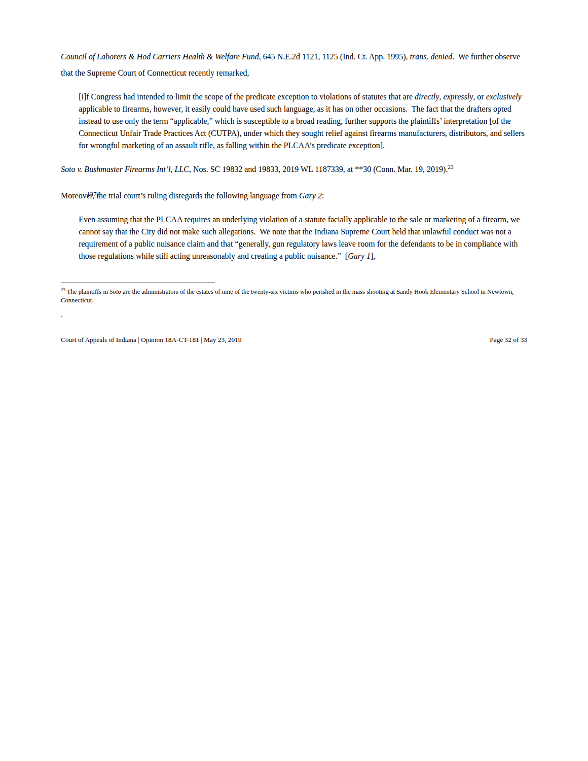Council of Laborers & Hod Carriers Health & Welfare Fund, 645 N.E.2d 1121, 1125 (Ind. Ct. App. 1995), trans. denied. We further observe that the Supreme Court of Connecticut recently remarked,
[i]f Congress had intended to limit the scope of the predicate exception to violations of statutes that are directly, expressly, or exclusively applicable to firearms, however, it easily could have used such language, as it has on other occasions. The fact that the drafters opted instead to use only the term “applicable,” which is susceptible to a broad reading, further supports the plaintiffs’ interpretation [of the Connecticut Unfair Trade Practices Act (CUTPA), under which they sought relief against firearms manufacturers, distributors, and sellers for wrongful marketing of an assault rifle, as falling within the PLCAA’s predicate exception].
Soto v. Bushmaster Firearms Int’l, LLC, Nos. SC 19832 and 19833, 2019 WL 1187339, at **30 (Conn. Mar. 19, 2019).23
[37]
Moreover, the trial court’s ruling disregards the following language from Gary 2:
Even assuming that the PLCAA requires an underlying violation of a statute facially applicable to the sale or marketing of a firearm, we cannot say that the City did not make such allegations. We note that the Indiana Supreme Court held that unlawful conduct was not a requirement of a public nuisance claim and that “generally, gun regulatory laws leave room for the defendants to be in compliance with those regulations while still acting unreasonably and creating a public nuisance.” [Gary 1],
23 The plaintiffs in Soto are the administrators of the estates of nine of the twenty-six victims who perished in the mass shooting at Sandy Hook Elementary School in Newtown, Connecticut.
.
Court of Appeals of Indiana | Opinion 18A-CT-181 | May 23, 2019 Page 32 of 33